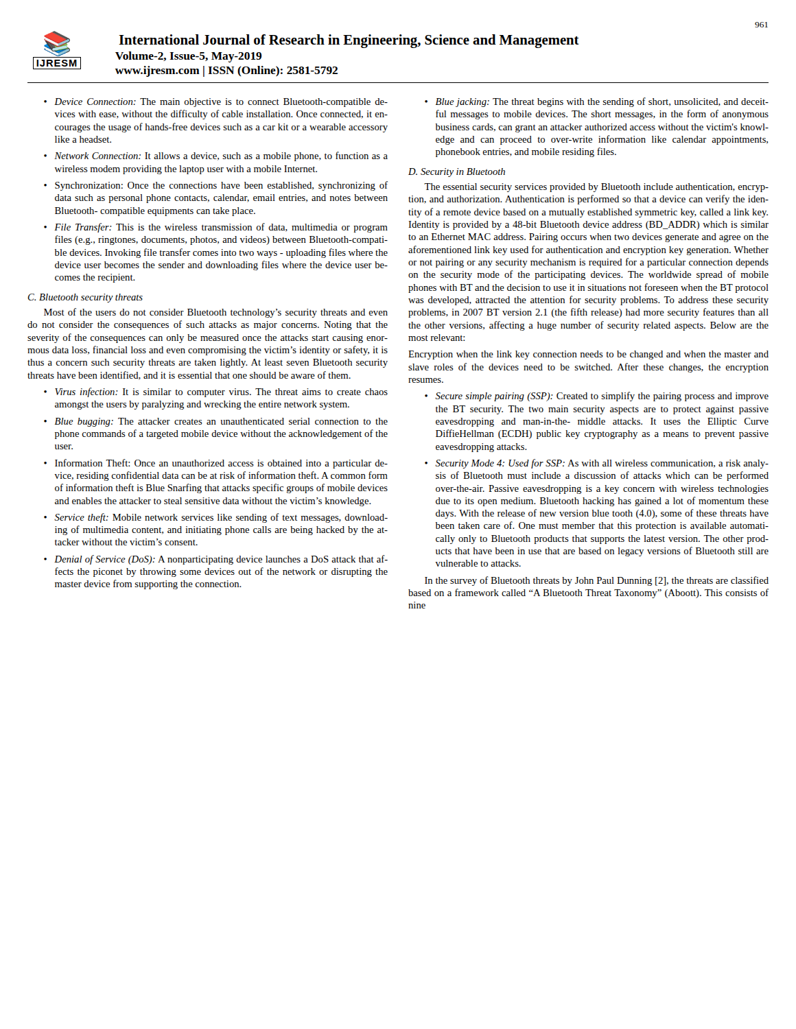961
📚 IJRESM
International Journal of Research in Engineering, Science and Management
Volume-2, Issue-5, May-2019
www.ijresm.com | ISSN (Online): 2581-5792
Device Connection: The main objective is to connect Bluetooth-compatible devices with ease, without the difficulty of cable installation. Once connected, it encourages the usage of hands-free devices such as a car kit or a wearable accessory like a headset.
Network Connection: It allows a device, such as a mobile phone, to function as a wireless modem providing the laptop user with a mobile Internet.
Synchronization: Once the connections have been established, synchronizing of data such as personal phone contacts, calendar, email entries, and notes between Bluetooth- compatible equipments can take place.
File Transfer: This is the wireless transmission of data, multimedia or program files (e.g., ringtones, documents, photos, and videos) between Bluetooth-compatible devices. Invoking file transfer comes into two ways - uploading files where the device user becomes the sender and downloading files where the device user becomes the recipient.
C. Bluetooth security threats
Most of the users do not consider Bluetooth technology’s security threats and even do not consider the consequences of such attacks as major concerns. Noting that the severity of the consequences can only be measured once the attacks start causing enormous data loss, financial loss and even compromising the victim’s identity or safety, it is thus a concern such security threats are taken lightly. At least seven Bluetooth security threats have been identified, and it is essential that one should be aware of them.
Virus infection: It is similar to computer virus. The threat aims to create chaos amongst the users by paralyzing and wrecking the entire network system.
Blue bugging: The attacker creates an unauthenticated serial connection to the phone commands of a targeted mobile device without the acknowledgement of the user.
Information Theft: Once an unauthorized access is obtained into a particular device, residing confidential data can be at risk of information theft. A common form of information theft is Blue Snarfing that attacks specific groups of mobile devices and enables the attacker to steal sensitive data without the victim’s knowledge.
Service theft: Mobile network services like sending of text messages, downloading of multimedia content, and initiating phone calls are being hacked by the attacker without the victim’s consent.
Denial of Service (DoS): A nonparticipating device launches a DoS attack that affects the piconet by throwing some devices out of the network or disrupting the master device from supporting the connection.
Blue jacking: The threat begins with the sending of short, unsolicited, and deceitful messages to mobile devices. The short messages, in the form of anonymous business cards, can grant an attacker authorized access without the victim's knowledge and can proceed to over-write information like calendar appointments, phonebook entries, and mobile residing files.
D. Security in Bluetooth
The essential security services provided by Bluetooth include authentication, encryption, and authorization. Authentication is performed so that a device can verify the identity of a remote device based on a mutually established symmetric key, called a link key. Identity is provided by a 48-bit Bluetooth device address (BD_ADDR) which is similar to an Ethernet MAC address. Pairing occurs when two devices generate and agree on the aforementioned link key used for authentication and encryption key generation. Whether or not pairing or any security mechanism is required for a particular connection depends on the security mode of the participating devices. The worldwide spread of mobile phones with BT and the decision to use it in situations not foreseen when the BT protocol was developed, attracted the attention for security problems. To address these security problems, in 2007 BT version 2.1 (the fifth release) had more security features than all the other versions, affecting a huge number of security related aspects. Below are the most relevant:
Encryption when the link key connection needs to be changed and when the master and slave roles of the devices need to be switched. After these changes, the encryption resumes.
Secure simple pairing (SSP): Created to simplify the pairing process and improve the BT security. The two main security aspects are to protect against passive eavesdropping and man-in-the- middle attacks. It uses the Elliptic Curve DiffieHellman (ECDH) public key cryptography as a means to prevent passive eavesdropping attacks.
Security Mode 4: Used for SSP: As with all wireless communication, a risk analysis of Bluetooth must include a discussion of attacks which can be performed over-the-air. Passive eavesdropping is a key concern with wireless technologies due to its open medium. Bluetooth hacking has gained a lot of momentum these days. With the release of new version blue tooth (4.0), some of these threats have been taken care of. One must member that this protection is available automatically only to Bluetooth products that supports the latest version. The other products that have been in use that are based on legacy versions of Bluetooth still are vulnerable to attacks.
In the survey of Bluetooth threats by John Paul Dunning [2], the threats are classified based on a framework called “A Bluetooth Threat Taxonomy” (Aboott). This consists of nine